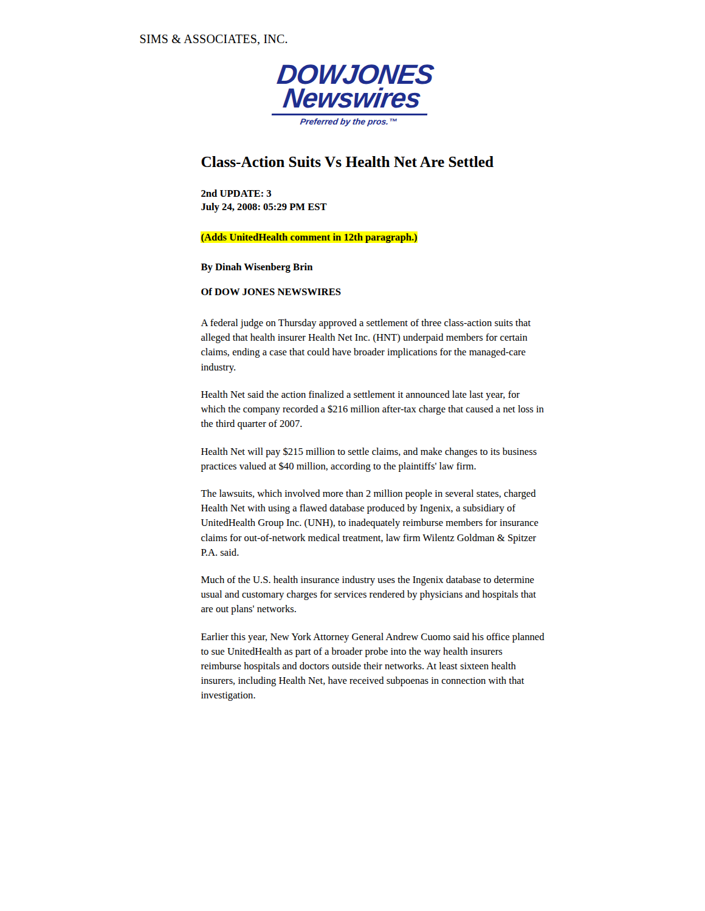SIMS & ASSOCIATES, INC.
DOWJONES Newswires
Preferred by the pros.™
Class-Action Suits Vs Health Net Are Settled
2nd UPDATE: 3
July 24, 2008: 05:29 PM EST
(Adds UnitedHealth comment in 12th paragraph.)
By Dinah Wisenberg Brin
Of DOW JONES NEWSWIRES
A federal judge on Thursday approved a settlement of three class-action suits that alleged that health insurer Health Net Inc. (HNT) underpaid members for certain claims, ending a case that could have broader implications for the managed-care industry.
Health Net said the action finalized a settlement it announced late last year, for which the company recorded a $216 million after-tax charge that caused a net loss in the third quarter of 2007.
Health Net will pay $215 million to settle claims, and make changes to its business practices valued at $40 million, according to the plaintiffs' law firm.
The lawsuits, which involved more than 2 million people in several states, charged Health Net with using a flawed database produced by Ingenix, a subsidiary of UnitedHealth Group Inc. (UNH), to inadequately reimburse members for insurance claims for out-of-network medical treatment, law firm Wilentz Goldman & Spitzer P.A. said.
Much of the U.S. health insurance industry uses the Ingenix database to determine usual and customary charges for services rendered by physicians and hospitals that are out plans' networks.
Earlier this year, New York Attorney General Andrew Cuomo said his office planned to sue UnitedHealth as part of a broader probe into the way health insurers reimburse hospitals and doctors outside their networks. At least sixteen health insurers, including Health Net, have received subpoenas in connection with that investigation.